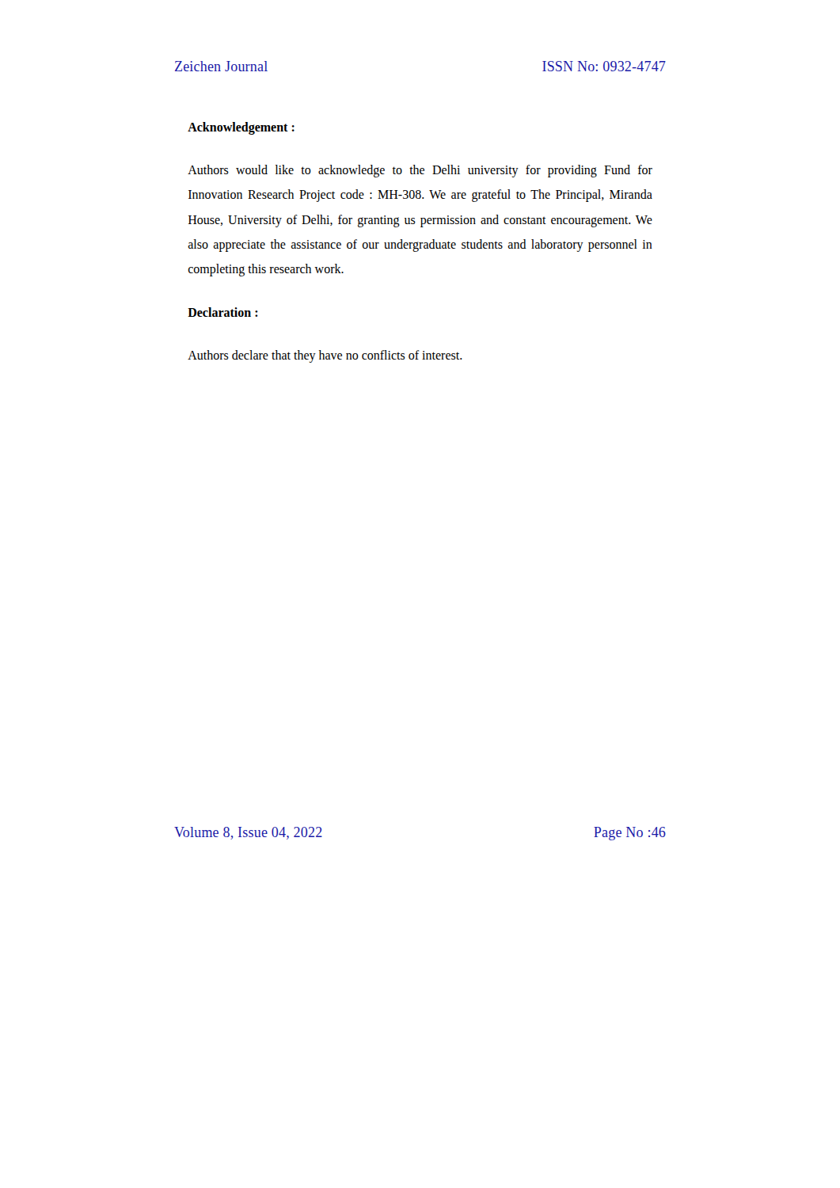Zeichen Journal ISSN No: 0932-4747
Acknowledgement :
Authors would like to acknowledge to the Delhi university for providing Fund for Innovation Research Project code : MH-308. We are grateful to The Principal, Miranda House, University of Delhi, for granting us permission and constant encouragement. We also appreciate the assistance of our undergraduate students and laboratory personnel in completing this research work.
Declaration :
Authors declare that they have no conflicts of interest.
Volume 8, Issue 04, 2022 Page No :46